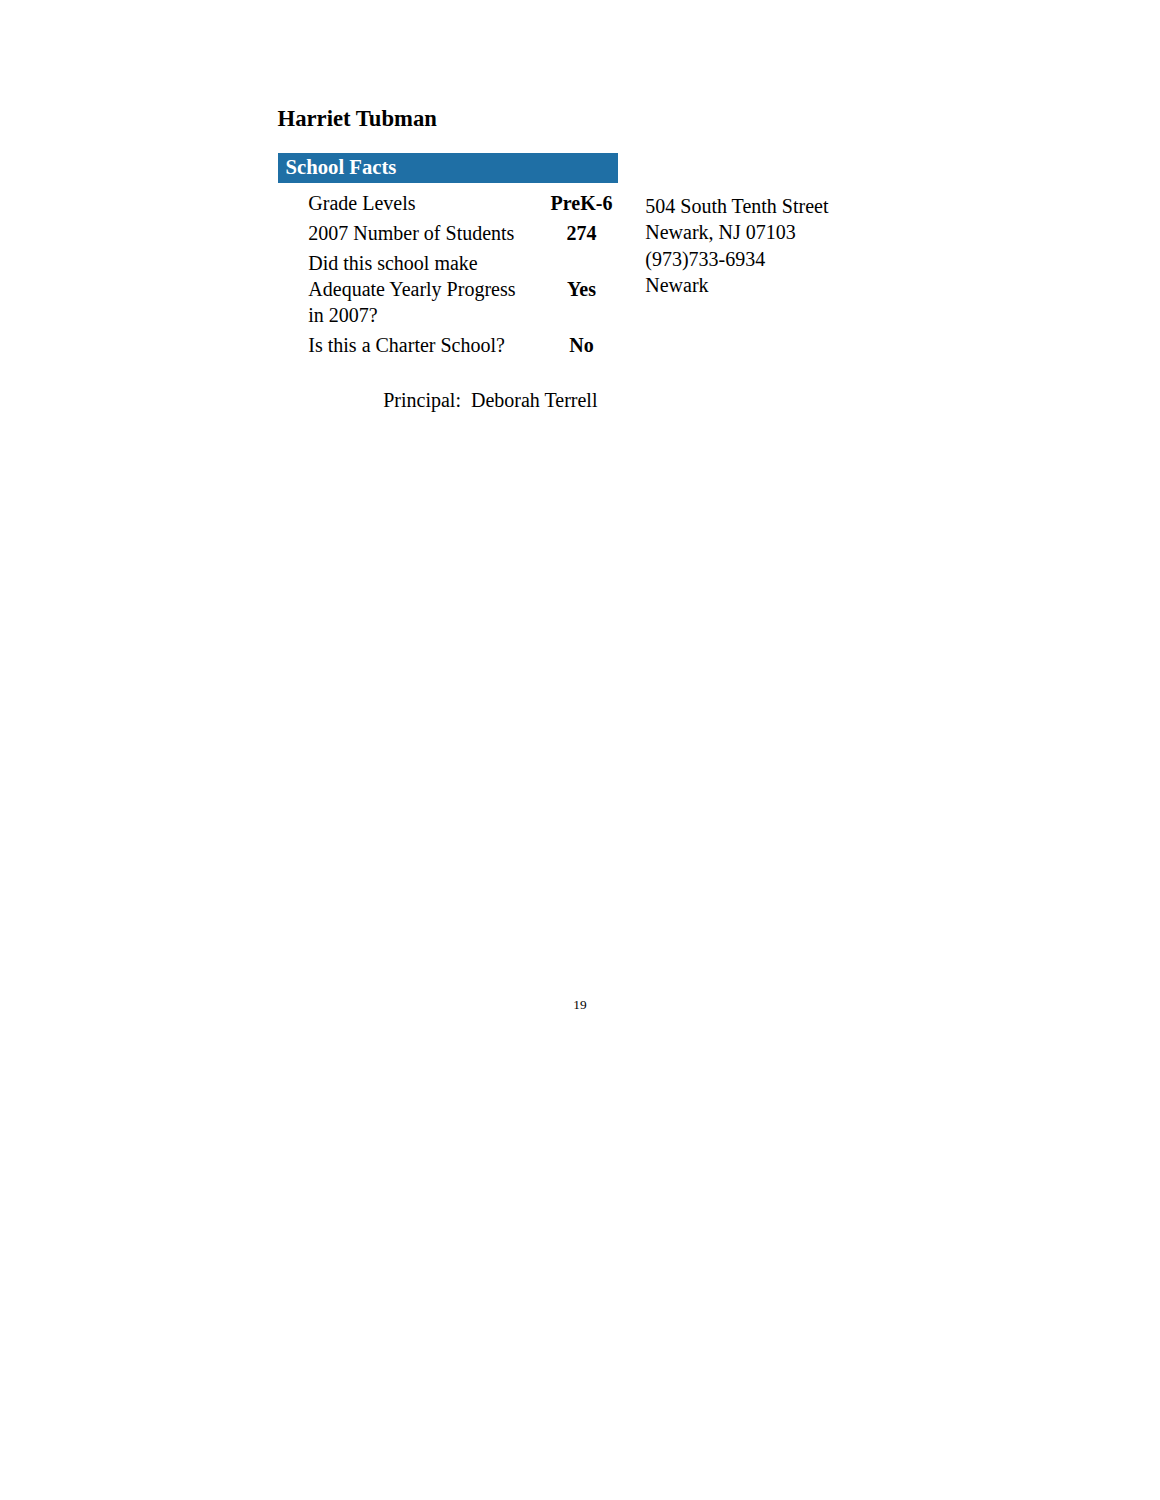Harriet Tubman
School Facts
| Grade Levels | PreK-6 |
| 2007 Number of Students | 274 |
| Did this school make Adequate Yearly Progress in 2007? | Yes |
| Is this a Charter School? | No |
504 South Tenth Street
Newark, NJ 07103
(973)733-6934
Newark
Principal: Deborah Terrell
19